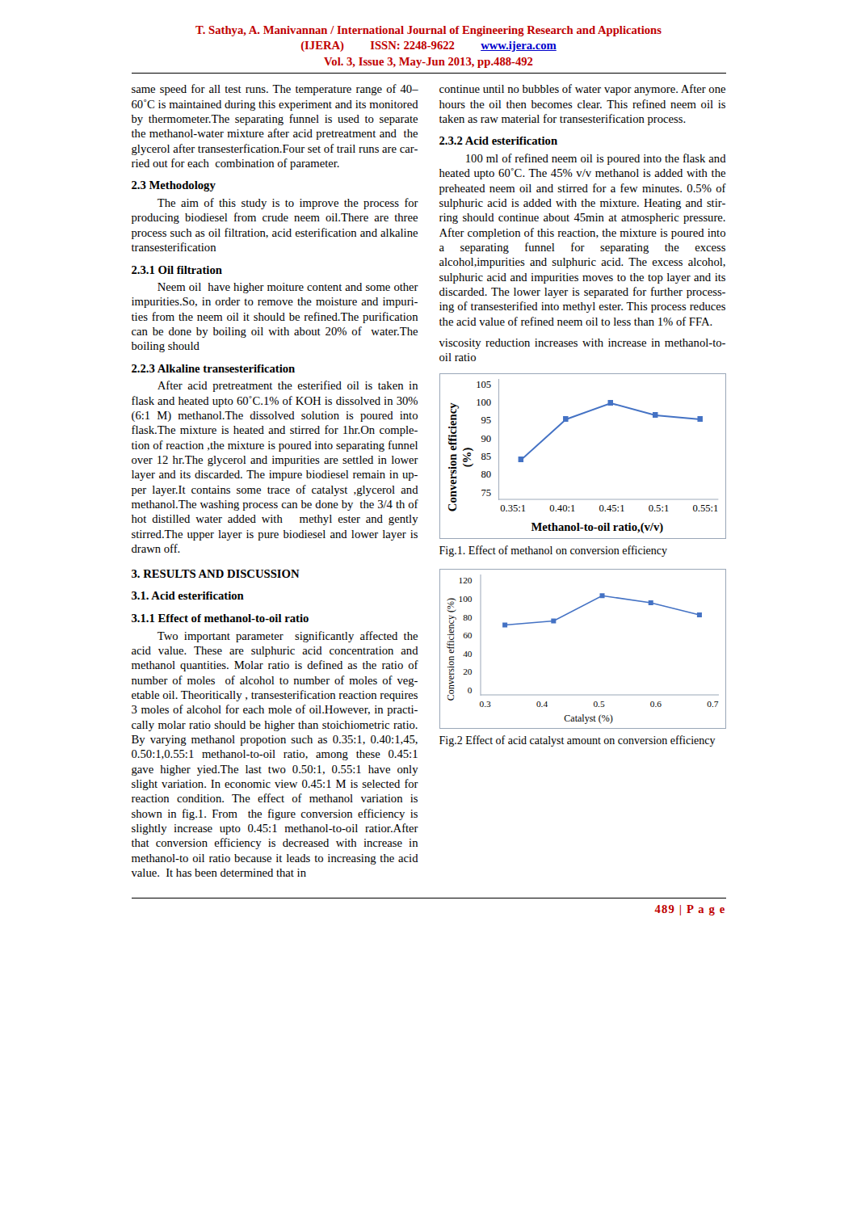T. Sathya, A. Manivannan / International Journal of Engineering Research and Applications
(IJERA) ISSN: 2248-9622 www.ijera.com
Vol. 3, Issue 3, May-Jun 2013, pp.488-492
same speed for all test runs. The temperature range of 40–60˚C is maintained during this experiment and its monitored by thermometer.The separating funnel is used to separate the methanol-water mixture after acid pretreatment and the glycerol after transesterfication.Four set of trail runs are carried out for each combination of parameter.
2.3 Methodology
The aim of this study is to improve the process for producing biodiesel from crude neem oil.There are three process such as oil filtration, acid esterification and alkaline transesterification
2.3.1 Oil filtration
Neem oil have higher moiture content and some other impurities.So, in order to remove the moisture and impurities from the neem oil it should be refined.The purification can be done by boiling oil with about 20% of water.The boiling should
2.2.3 Alkaline transesterification
After acid pretreatment the esterified oil is taken in flask and heated upto 60˚C.1% of KOH is dissolved in 30% (6:1 M) methanol.The dissolved solution is poured into flask.The mixture is heated and stirred for 1hr.On completion of reaction ,the mixture is poured into separating funnel over 12 hr.The glycerol and impurities are settled in lower layer and its discarded. The impure biodiesel remain in upper layer.It contains some trace of catalyst ,glycerol and methanol.The washing process can be done by the 3/4 th of hot distilled water added with methyl ester and gently stirred.The upper layer is pure biodiesel and lower layer is drawn off.
3. RESULTS AND DISCUSSION
3.1. Acid esterification
3.1.1 Effect of methanol-to-oil ratio
Two important parameter significantly affected the acid value. These are sulphuric acid concentration and methanol quantities. Molar ratio is defined as the ratio of number of moles of alcohol to number of moles of vegetable oil. Theoritically , transesterification reaction requires 3 moles of alcohol for each mole of oil.However, in practically molar ratio should be higher than stoichiometric ratio. By varying methanol propotion such as 0.35:1, 0.40:1,45, 0.50:1,0.55:1 methanol-to-oil ratio, among these 0.45:1 gave higher yied.The last two 0.50:1, 0.55:1 have only slight variation. In economic view 0.45:1 M is selected for reaction condition. The effect of methanol variation is shown in fig.1. From the figure conversion efficiency is slightly increase upto 0.45:1 methanol-to-oil ratior.After that conversion efficiency is decreased with increase in methanol-to oil ratio because it leads to increasing the acid value. It has been determined that in
continue until no bubbles of water vapor anymore. After one hours the oil then becomes clear. This refined neem oil is taken as raw material for transesterification process.
2.3.2 Acid esterification
100 ml of refined neem oil is poured into the flask and heated upto 60˚C. The 45% v/v methanol is added with the preheated neem oil and stirred for a few minutes. 0.5% of sulphuric acid is added with the mixture. Heating and stirring should continue about 45min at atmospheric pressure. After completion of this reaction, the mixture is poured into a separating funnel for separating the excess alcohol,impurities and sulphuric acid. The excess alcohol, sulphuric acid and impurities moves to the top layer and its discarded. The lower layer is separated for further processing of transesterified into methyl ester. This process reduces the acid value of refined neem oil to less than 1% of FFA.
viscosity reduction increases with increase in methanol-to-oil ratio
Conversion efficiency
(%)
105 100 95 90 85 80 75
0.35:1 0.40:1 0.45:1 0.5:1 0.55:1
Methanol-to-oil ratio,(v/v)
Fig.1. Effect of methanol on conversion efficiency
Conversion efficiency (%)
120 100 80 60 40 20 0
0.3 0.4 0.5 0.6 0.7
Catalyst (%)
Fig.2 Effect of acid catalyst amount on conversion efficiency
489 | P a g e